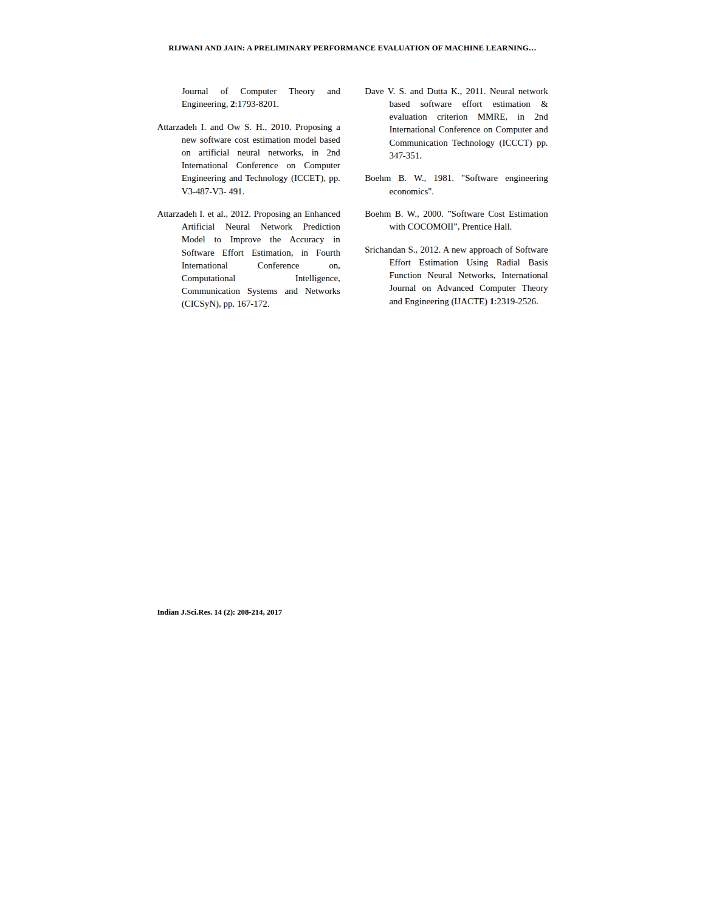RIJWANI AND JAIN: A PRELIMINARY PERFORMANCE EVALUATION OF MACHINE LEARNING…
Journal of Computer Theory and Engineering, 2:1793-8201.
Attarzadeh I. and Ow S. H., 2010. Proposing a new software cost estimation model based on artificial neural networks, in 2nd International Conference on Computer Engineering and Technology (ICCET), pp. V3-487-V3- 491.
Attarzadeh I. et al., 2012. Proposing an Enhanced Artificial Neural Network Prediction Model to Improve the Accuracy in Software Effort Estimation, in Fourth International Conference on, Computational Intelligence, Communication Systems and Networks (CICSyN), pp. 167-172.
Dave V. S. and Dutta K., 2011. Neural network based software effort estimation & evaluation criterion MMRE, in 2nd International Conference on Computer and Communication Technology (ICCCT) pp. 347-351.
Boehm B. W., 1981. "Software engineering economics".
Boehm B. W., 2000. ”Software Cost Estimation with COCOMOII”, Prentice Hall.
Srichandan S., 2012. A new approach of Software Effort Estimation Using Radial Basis Function Neural Networks, International Journal on Advanced Computer Theory and Engineering (IJACTE) 1:2319-2526.
Indian J.Sci.Res. 14 (2): 208-214, 2017